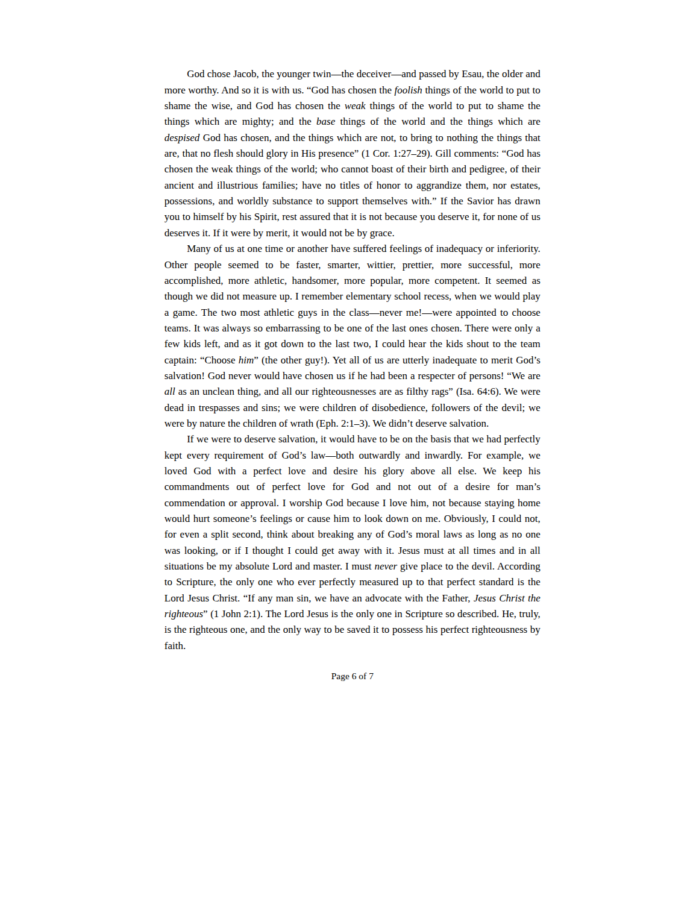God chose Jacob, the younger twin—the deceiver—and passed by Esau, the older and more worthy. And so it is with us. “God has chosen the foolish things of the world to put to shame the wise, and God has chosen the weak things of the world to put to shame the things which are mighty; and the base things of the world and the things which are despised God has chosen, and the things which are not, to bring to nothing the things that are, that no flesh should glory in His presence” (1 Cor. 1:27–29). Gill comments: “God has chosen the weak things of the world; who cannot boast of their birth and pedigree, of their ancient and illustrious families; have no titles of honor to aggrandize them, nor estates, possessions, and worldly substance to support themselves with.” If the Savior has drawn you to himself by his Spirit, rest assured that it is not because you deserve it, for none of us deserves it. If it were by merit, it would not be by grace.
Many of us at one time or another have suffered feelings of inadequacy or inferiority. Other people seemed to be faster, smarter, wittier, prettier, more successful, more accomplished, more athletic, handsomer, more popular, more competent. It seemed as though we did not measure up. I remember elementary school recess, when we would play a game. The two most athletic guys in the class—never me!—were appointed to choose teams. It was always so embarrassing to be one of the last ones chosen. There were only a few kids left, and as it got down to the last two, I could hear the kids shout to the team captain: “Choose him” (the other guy!). Yet all of us are utterly inadequate to merit God’s salvation! God never would have chosen us if he had been a respecter of persons! “We are all as an unclean thing, and all our righteousnesses are as filthy rags” (Isa. 64:6). We were dead in trespasses and sins; we were children of disobedience, followers of the devil; we were by nature the children of wrath (Eph. 2:1–3). We didn’t deserve salvation.
If we were to deserve salvation, it would have to be on the basis that we had perfectly kept every requirement of God’s law—both outwardly and inwardly. For example, we loved God with a perfect love and desire his glory above all else. We keep his commandments out of perfect love for God and not out of a desire for man’s commendation or approval. I worship God because I love him, not because staying home would hurt someone’s feelings or cause him to look down on me. Obviously, I could not, for even a split second, think about breaking any of God’s moral laws as long as no one was looking, or if I thought I could get away with it. Jesus must at all times and in all situations be my absolute Lord and master. I must never give place to the devil. According to Scripture, the only one who ever perfectly measured up to that perfect standard is the Lord Jesus Christ. “If any man sin, we have an advocate with the Father, Jesus Christ the righteous” (1 John 2:1). The Lord Jesus is the only one in Scripture so described. He, truly, is the righteous one, and the only way to be saved it to possess his perfect righteousness by faith.
Page 6 of 7